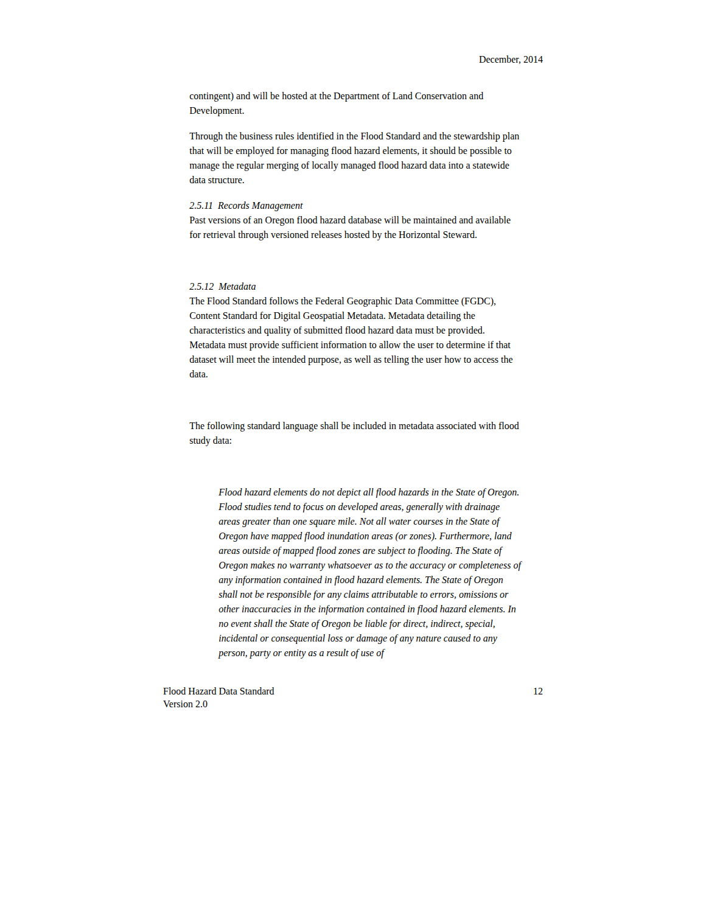December, 2014
contingent) and will be hosted at the Department of Land Conservation and Development.
Through the business rules identified in the Flood Standard and the stewardship plan that will be employed for managing flood hazard elements, it should be possible to manage the regular merging of locally managed flood hazard data into a statewide data structure.
2.5.11 Records Management
Past versions of an Oregon flood hazard database will be maintained and available for retrieval through versioned releases hosted by the Horizontal Steward.
2.5.12 Metadata
The Flood Standard follows the Federal Geographic Data Committee (FGDC), Content Standard for Digital Geospatial Metadata. Metadata detailing the characteristics and quality of submitted flood hazard data must be provided. Metadata must provide sufficient information to allow the user to determine if that dataset will meet the intended purpose, as well as telling the user how to access the data.
The following standard language shall be included in metadata associated with flood study data:
Flood hazard elements do not depict all flood hazards in the State of Oregon. Flood studies tend to focus on developed areas, generally with drainage areas greater than one square mile. Not all water courses in the State of Oregon have mapped flood inundation areas (or zones). Furthermore, land areas outside of mapped flood zones are subject to flooding. The State of Oregon makes no warranty whatsoever as to the accuracy or completeness of any information contained in flood hazard elements. The State of Oregon shall not be responsible for any claims attributable to errors, omissions or other inaccuracies in the information contained in flood hazard elements. In no event shall the State of Oregon be liable for direct, indirect, special, incidental or consequential loss or damage of any nature caused to any person, party or entity as a result of use of
Flood Hazard Data Standard
Version 2.0
12